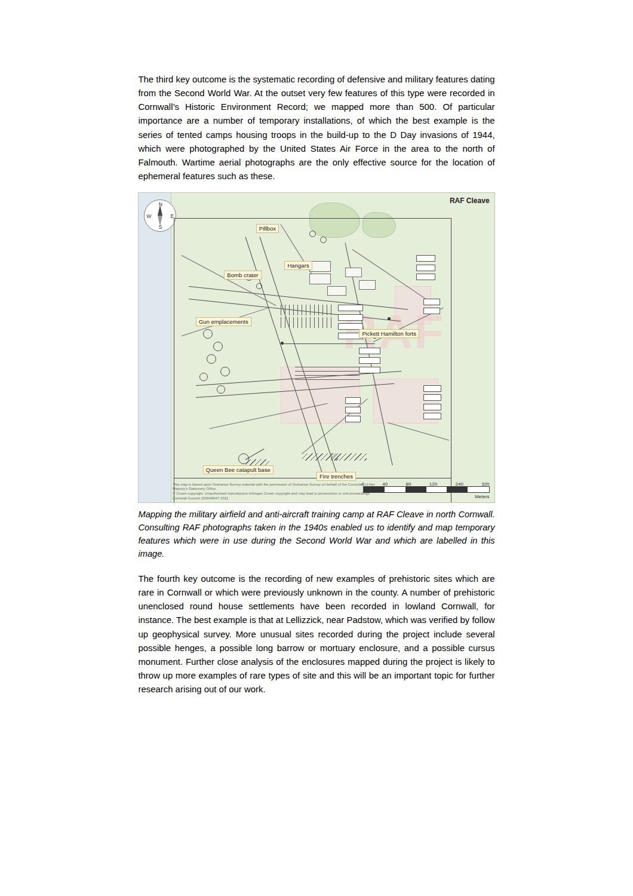The third key outcome is the systematic recording of defensive and military features dating from the Second World War. At the outset very few features of this type were recorded in Cornwall’s Historic Environment Record; we mapped more than 500. Of particular importance are a number of temporary installations, of which the best example is the series of tented camps housing troops in the build-up to the D Day invasions of 1944, which were photographed by the United States Air Force in the area to the north of Falmouth. Wartime aerial photographs are the only effective source for the location of ephemeral features such as these.
RAF
RAF Cleave
N S E W
Pillbox
Hangars
Bomb crater
Gun emplacements
Pickett Hamilton forts
Queen Bee catapult base
Fire trenches
04080120240320
Meters
This map is based upon Ordnance Survey material with the permission of Ordnance Survey on behalf of the Controller of Her Majesty’s Stationery Office.
© Crown copyright. Unauthorised reproduction infringes Crown copyright and may lead to prosecution or civil proceedings. Cornwall Council 100049047 2011.
Mapping the military airfield and anti-aircraft training camp at RAF Cleave in north Cornwall. Consulting RAF photographs taken in the 1940s enabled us to identify and map temporary features which were in use during the Second World War and which are labelled in this image.
The fourth key outcome is the recording of new examples of prehistoric sites which are rare in Cornwall or which were previously unknown in the county. A number of prehistoric unenclosed round house settlements have been recorded in lowland Cornwall, for instance. The best example is that at Lellizzick, near Padstow, which was verified by follow up geophysical survey. More unusual sites recorded during the project include several possible henges, a possible long barrow or mortuary enclosure, and a possible cursus monument. Further close analysis of the enclosures mapped during the project is likely to throw up more examples of rare types of site and this will be an important topic for further research arising out of our work.